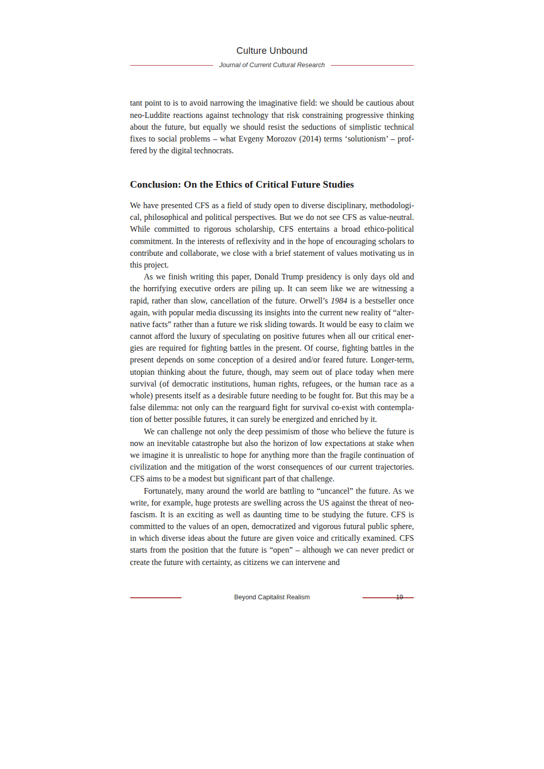Culture Unbound
Journal of Current Cultural Research
tant point to is to avoid narrowing the imaginative field: we should be cautious about neo-Luddite reactions against technology that risk constraining progressive thinking about the future, but equally we should resist the seductions of simplistic technical fixes to social problems – what Evgeny Morozov (2014) terms ‘solutionism’ – proffered by the digital technocrats.
Conclusion: On the Ethics of Critical Future Studies
We have presented CFS as a field of study open to diverse disciplinary, methodological, philosophical and political perspectives. But we do not see CFS as value-neutral. While committed to rigorous scholarship, CFS entertains a broad ethico-political commitment. In the interests of reflexivity and in the hope of encouraging scholars to contribute and collaborate, we close with a brief statement of values motivating us in this project.
As we finish writing this paper, Donald Trump presidency is only days old and the horrifying executive orders are piling up. It can seem like we are witnessing a rapid, rather than slow, cancellation of the future. Orwell’s 1984 is a bestseller once again, with popular media discussing its insights into the current new reality of “alternative facts” rather than a future we risk sliding towards. It would be easy to claim we cannot afford the luxury of speculating on positive futures when all our critical energies are required for fighting battles in the present. Of course, fighting battles in the present depends on some conception of a desired and/or feared future. Longer-term, utopian thinking about the future, though, may seem out of place today when mere survival (of democratic institutions, human rights, refugees, or the human race as a whole) presents itself as a desirable future needing to be fought for. But this may be a false dilemma: not only can the rearguard fight for survival co-exist with contemplation of better possible futures, it can surely be energized and enriched by it.
We can challenge not only the deep pessimism of those who believe the future is now an inevitable catastrophe but also the horizon of low expectations at stake when we imagine it is unrealistic to hope for anything more than the fragile continuation of civilization and the mitigation of the worst consequences of our current trajectories. CFS aims to be a modest but significant part of that challenge.
Fortunately, many around the world are battling to “uncancel” the future. As we write, for example, huge protests are swelling across the US against the threat of neo-fascism. It is an exciting as well as daunting time to be studying the future. CFS is committed to the values of an open, democratized and vigorous futural public sphere, in which diverse ideas about the future are given voice and critically examined. CFS starts from the position that the future is “open” – although we can never predict or create the future with certainty, as citizens we can intervene and
Beyond Capitalist Realism
19